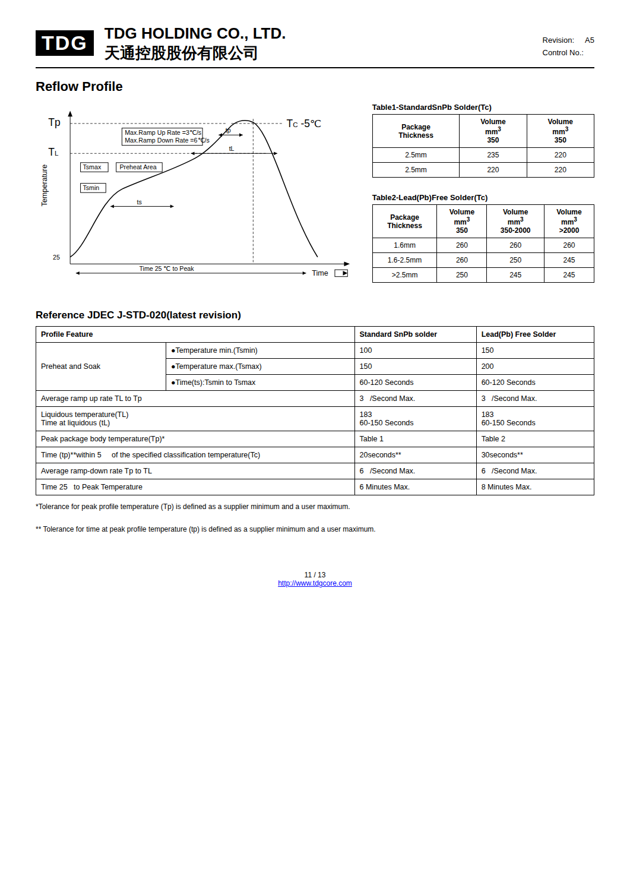TDG
TDG HOLDING CO., LTD.
天通控股股份有限公司
Revision: A5
Control No.:
Reflow Profile
Temperature Tp TL 25 Tsmax Tsmin Preheat Area Max.Ramp Up Rate =3℃/s Max.Ramp Down Rate =6℃/s TC -5℃ tp tL ts Time 25 ℃ to Peak Time
Table1-StandardSnPb Solder(Tc)
| Package Thickness | Volume mm 3 350 | Volume mm 3 350 |
| --- | --- | --- |
| 2.5mm | 235 | 220 |
| 2.5mm | 220 | 220 |
Table2-Lead(Pb)Free Solder(Tc)
| Package Thickness | Volume mm 3 350 | Volume mm 3 350-2000 | Volume mm 3 >2000 |
| --- | --- | --- | --- |
| 1.6mm | 260 | 260 | 260 |
| 1.6-2.5mm | 260 | 250 | 245 |
| >2.5mm | 250 | 245 | 245 |
Reference JDEC J-STD-020(latest revision)
| Profile Feature | Standard SnPb solder | Lead(Pb) Free Solder |
| --- | --- | --- |
| Preheat and Soak | ●Temperature min.(Tsmin) | 100 | 150 |
| ●Temperature max.(Tsmax) | 150 | 200 |
| ●Time(ts):Tsmin to Tsmax | 60-120 Seconds | 60-120 Seconds |
| Average ramp up rate TL to Tp | 3 /Second Max. | 3 /Second Max. |
| Liquidous temperature(TL) Time at liquidous (tL) | 183 60-150 Seconds | 183 60-150 Seconds |
| Peak package body temperature(Tp)* | Table 1 | Table 2 |
| Time (tp)**within 5 of the specified classification temperature(Tc) | 20seconds** | 30seconds** |
| Average ramp-down rate Tp to TL | 6 /Second Max. | 6 /Second Max. |
| Time 25 to Peak Temperature | 6 Minutes Max. | 8 Minutes Max. |
*Tolerance for peak profile temperature (Tp) is defined as a supplier minimum and a user maximum.
** Tolerance for time at peak profile temperature (tp) is defined as a supplier minimum and a user maximum.
11 / 13
http://www.tdgcore.com